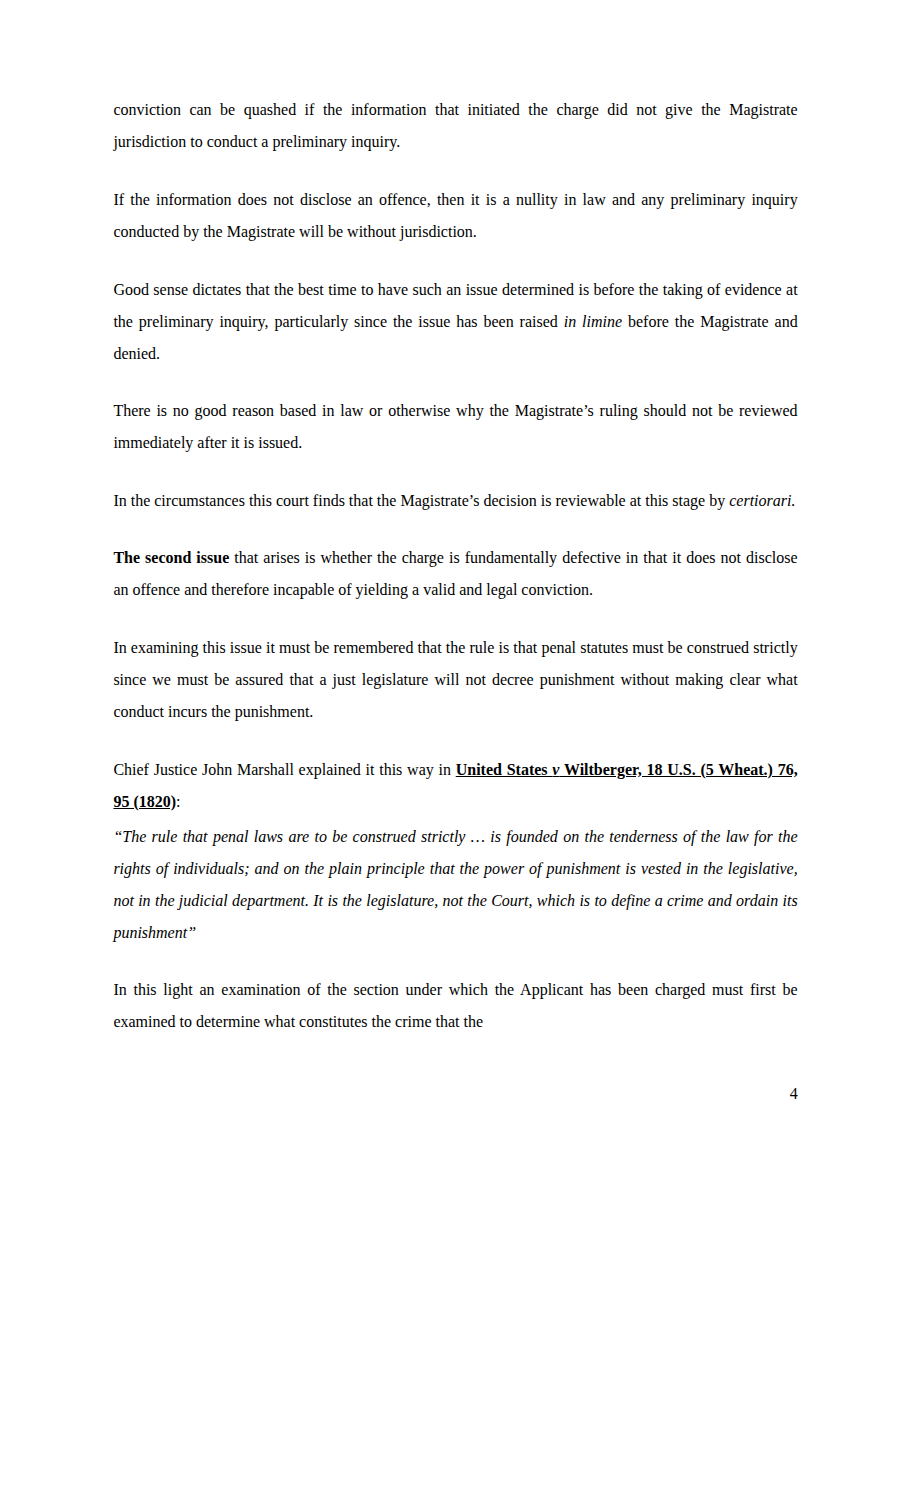conviction can be quashed if the information that initiated the charge did not give the Magistrate jurisdiction to conduct a preliminary inquiry.
If the information does not disclose an offence, then it is a nullity in law and any preliminary inquiry conducted by the Magistrate will be without jurisdiction.
Good sense dictates that the best time to have such an issue determined is before the taking of evidence at the preliminary inquiry, particularly since the issue has been raised in limine before the Magistrate and denied.
There is no good reason based in law or otherwise why the Magistrate’s ruling should not be reviewed immediately after it is issued.
In the circumstances this court finds that the Magistrate’s decision is reviewable at this stage by certiorari.
The second issue that arises is whether the charge is fundamentally defective in that it does not disclose an offence and therefore incapable of yielding a valid and legal conviction.
In examining this issue it must be remembered that the rule is that penal statutes must be construed strictly since we must be assured that a just legislature will not decree punishment without making clear what conduct incurs the punishment.
Chief Justice John Marshall explained it this way in United States v Wiltberger, 18 U.S. (5 Wheat.) 76, 95 (1820):
“The rule that penal laws are to be construed strictly … is founded on the tenderness of the law for the rights of individuals; and on the plain principle that the power of punishment is vested in the legislative, not in the judicial department. It is the legislature, not the Court, which is to define a crime and ordain its punishment”
In this light an examination of the section under which the Applicant has been charged must first be examined to determine what constitutes the crime that the
4